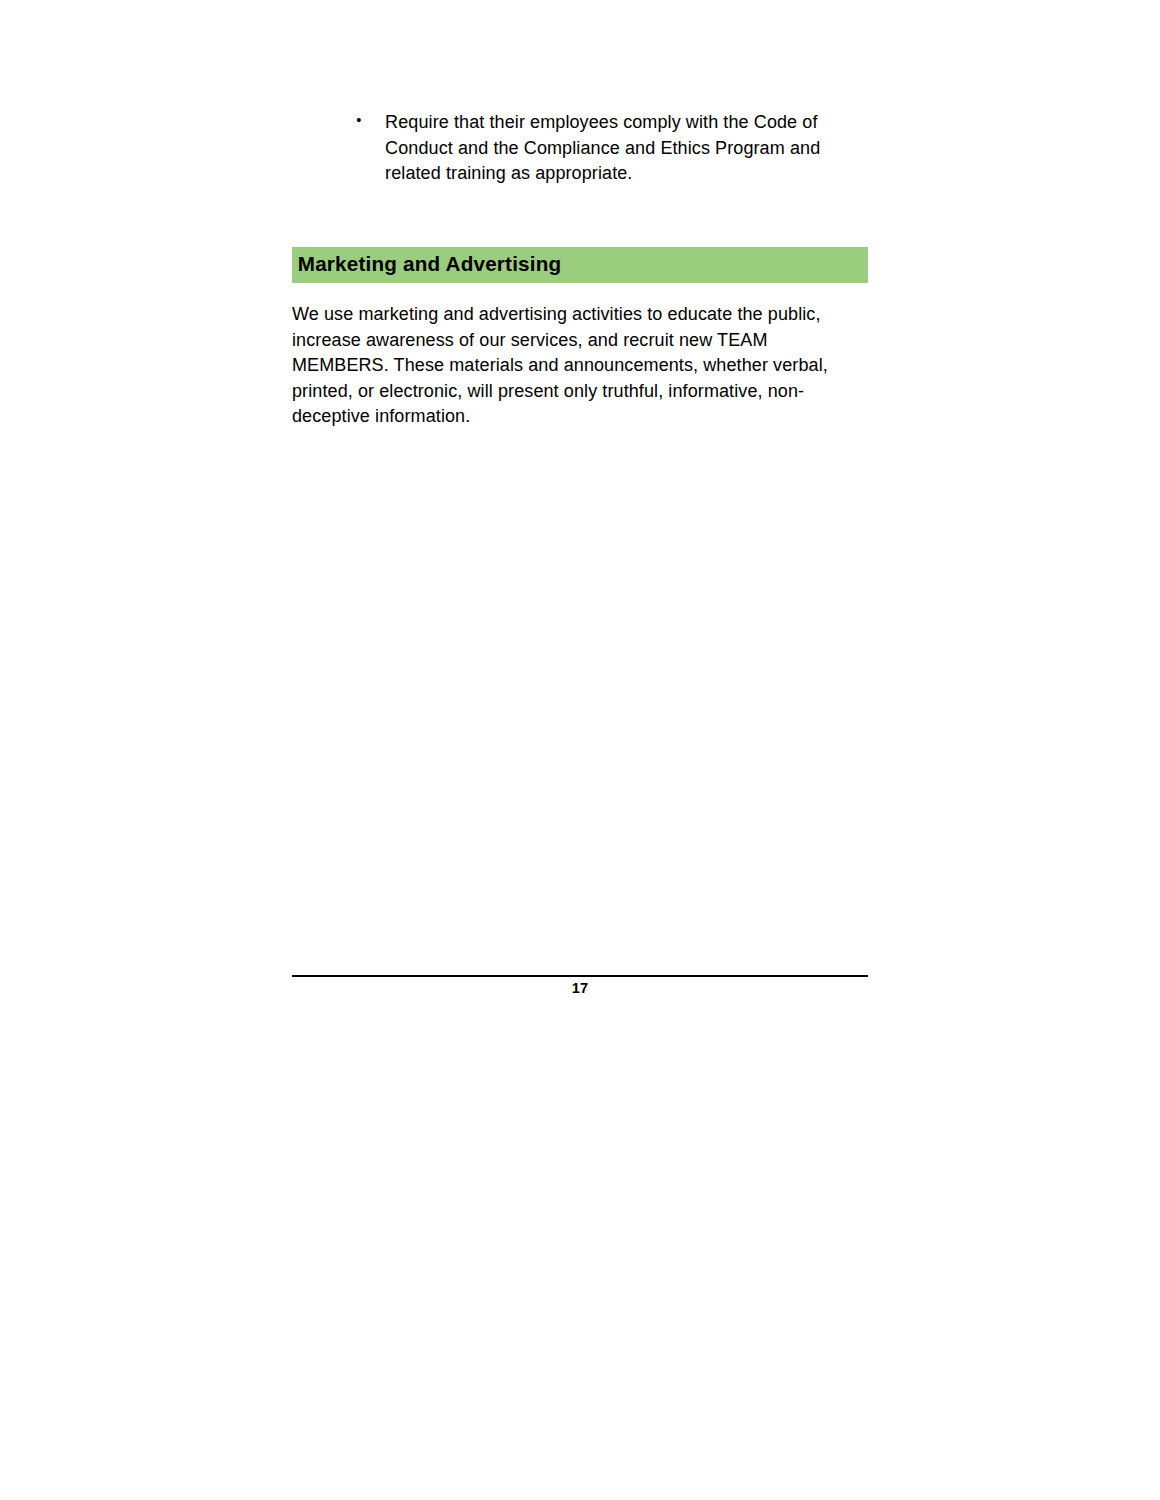Require that their employees comply with the Code of Conduct and the Compliance and Ethics Program and related training as appropriate.
Marketing and Advertising
We use marketing and advertising activities to educate the public, increase awareness of our services, and recruit new TEAM MEMBERS. These materials and announcements, whether verbal, printed, or electronic, will present only truthful, informative, non-deceptive information.
17